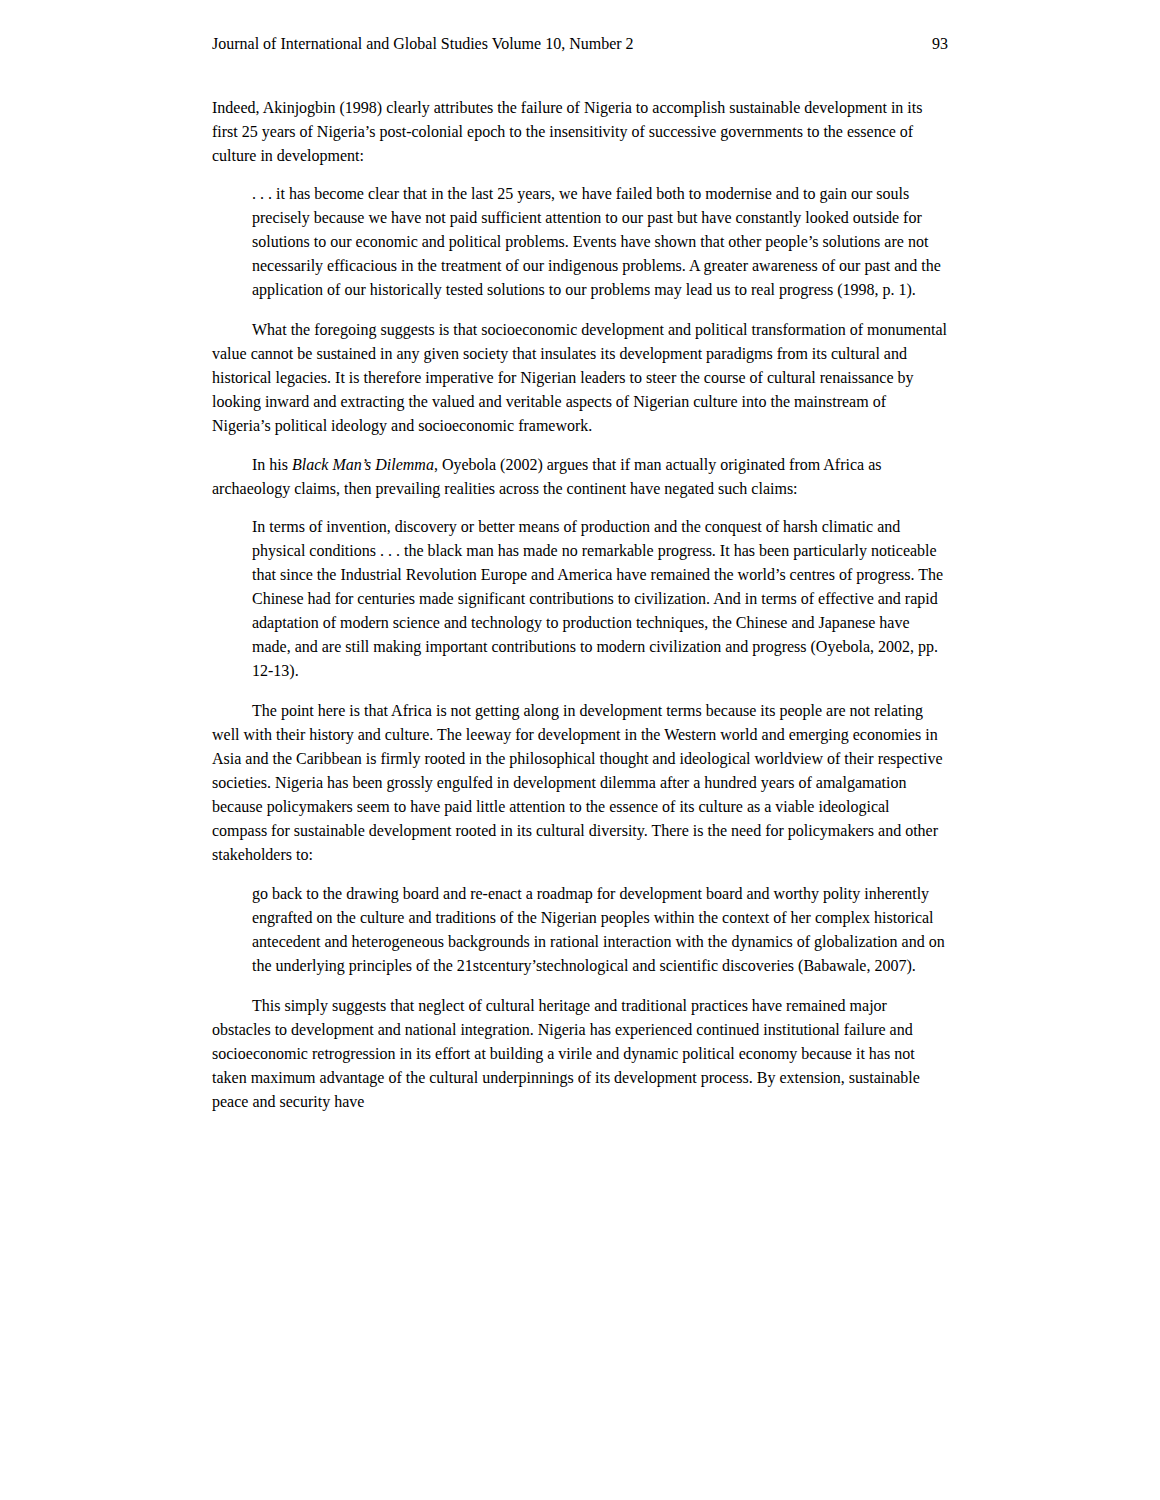Journal of International and Global Studies Volume 10, Number 2 93
Indeed, Akinjogbin (1998) clearly attributes the failure of Nigeria to accomplish sustainable development in its first 25 years of Nigeria’s post-colonial epoch to the insensitivity of successive governments to the essence of culture in development:
. . . it has become clear that in the last 25 years, we have failed both to modernise and to gain our souls precisely because we have not paid sufficient attention to our past but have constantly looked outside for solutions to our economic and political problems. Events have shown that other people’s solutions are not necessarily efficacious in the treatment of our indigenous problems. A greater awareness of our past and the application of our historically tested solutions to our problems may lead us to real progress (1998, p. 1).
What the foregoing suggests is that socioeconomic development and political transformation of monumental value cannot be sustained in any given society that insulates its development paradigms from its cultural and historical legacies. It is therefore imperative for Nigerian leaders to steer the course of cultural renaissance by looking inward and extracting the valued and veritable aspects of Nigerian culture into the mainstream of Nigeria’s political ideology and socioeconomic framework.
In his Black Man’s Dilemma, Oyebola (2002) argues that if man actually originated from Africa as archaeology claims, then prevailing realities across the continent have negated such claims:
In terms of invention, discovery or better means of production and the conquest of harsh climatic and physical conditions . . . the black man has made no remarkable progress. It has been particularly noticeable that since the Industrial Revolution Europe and America have remained the world’s centres of progress. The Chinese had for centuries made significant contributions to civilization. And in terms of effective and rapid adaptation of modern science and technology to production techniques, the Chinese and Japanese have made, and are still making important contributions to modern civilization and progress (Oyebola, 2002, pp. 12-13).
The point here is that Africa is not getting along in development terms because its people are not relating well with their history and culture. The leeway for development in the Western world and emerging economies in Asia and the Caribbean is firmly rooted in the philosophical thought and ideological worldview of their respective societies. Nigeria has been grossly engulfed in development dilemma after a hundred years of amalgamation because policymakers seem to have paid little attention to the essence of its culture as a viable ideological compass for sustainable development rooted in its cultural diversity. There is the need for policymakers and other stakeholders to:
go back to the drawing board and re-enact a roadmap for development board and worthy polity inherently engrafted on the culture and traditions of the Nigerian peoples within the context of her complex historical antecedent and heterogeneous backgrounds in rational interaction with the dynamics of globalization and on the underlying principles of the 21stcentury’stechnological and scientific discoveries (Babawale, 2007).
This simply suggests that neglect of cultural heritage and traditional practices have remained major obstacles to development and national integration. Nigeria has experienced continued institutional failure and socioeconomic retrogression in its effort at building a virile and dynamic political economy because it has not taken maximum advantage of the cultural underpinnings of its development process. By extension, sustainable peace and security have